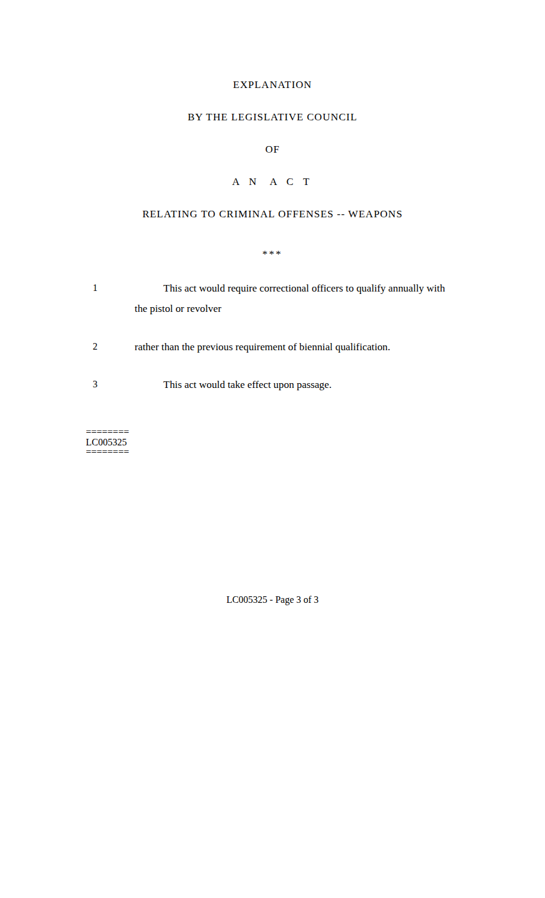EXPLANATION
BY THE LEGISLATIVE COUNCIL
OF
A N A C T
RELATING TO CRIMINAL OFFENSES -- WEAPONS
***
This act would require correctional officers to qualify annually with the pistol or revolver
rather than the previous requirement of biennial qualification.
This act would take effect upon passage.
========
LC005325
========
LC005325 - Page 3 of 3